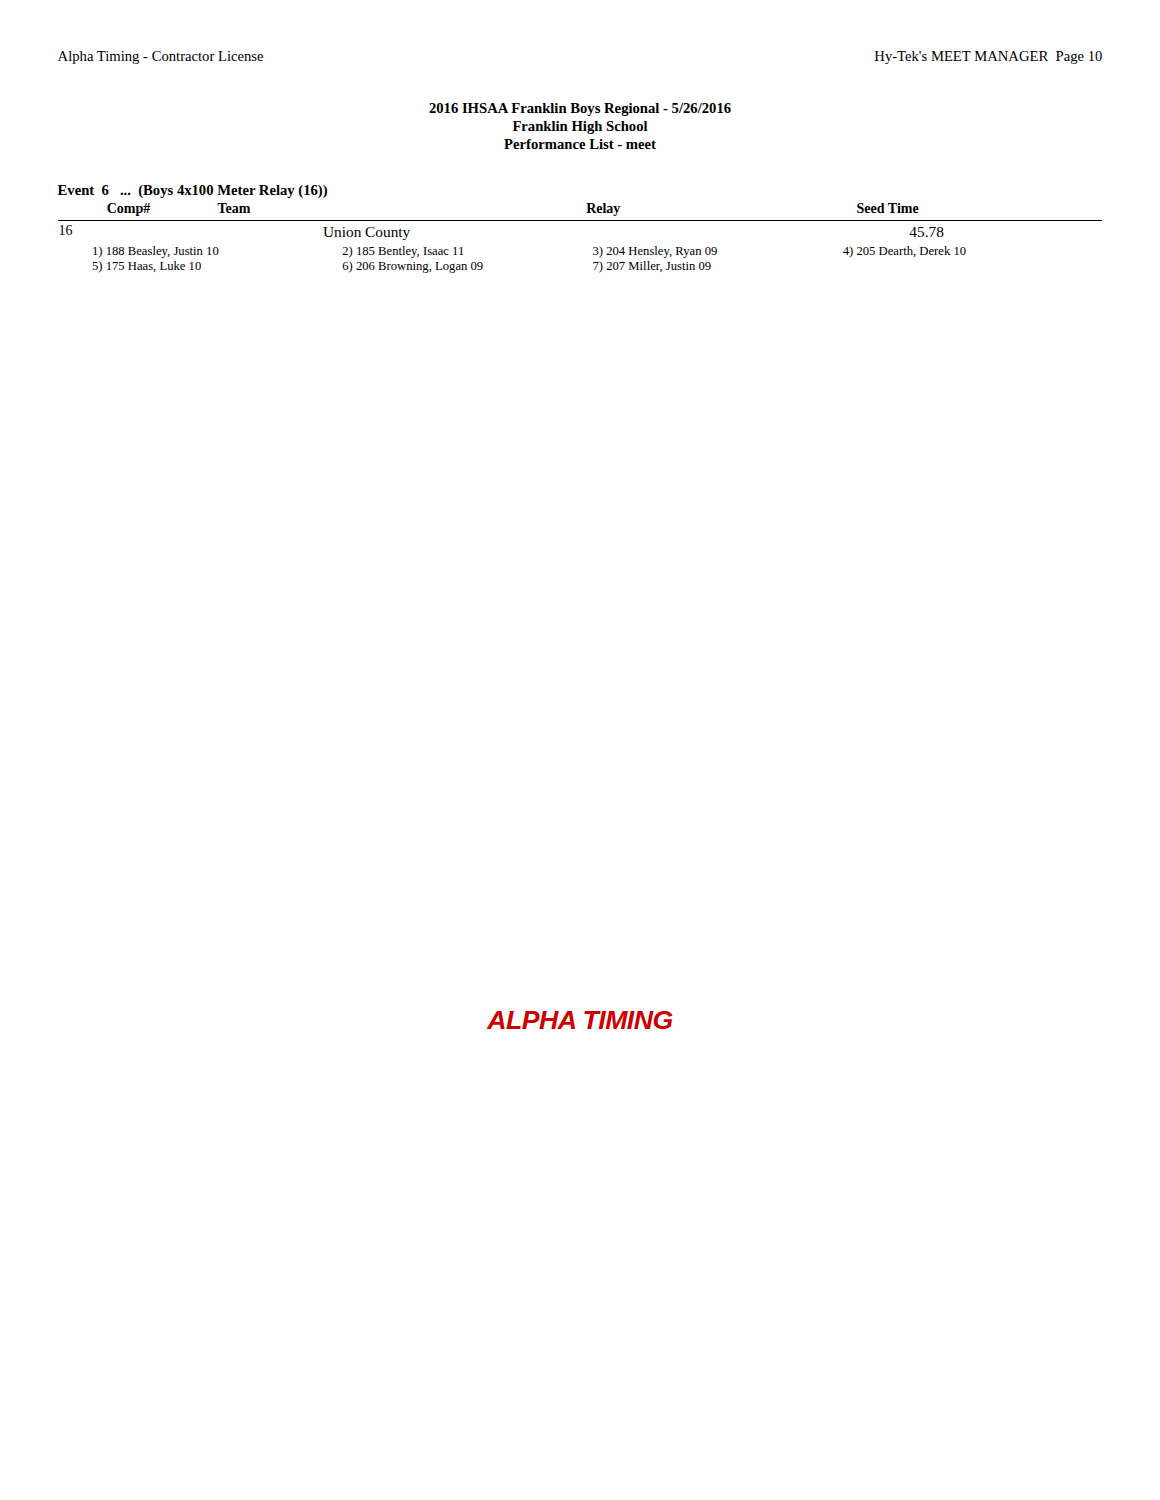Alpha Timing - Contractor License
Hy-Tek's MEET MANAGER Page 10
2016 IHSAA Franklin Boys Regional - 5/26/2016
Franklin High School
Performance List - meet
Event 6 ... (Boys 4x100 Meter Relay (16))
| | Comp# | Team | Relay | Seed Time |
| --- | --- | --- | --- | --- |
| 16 | | Union County | | 45.78 |
| 1) 188 Beasley, Justin 10 2) 185 Bentley, Isaac 11 3) 204 Hensley, Ryan 09 4) 205 Dearth, Derek 10 5) 175 Haas, Luke 10 6) 206 Browning, Logan 09 7) 207 Miller, Justin 09 |
ALPHA TIMING